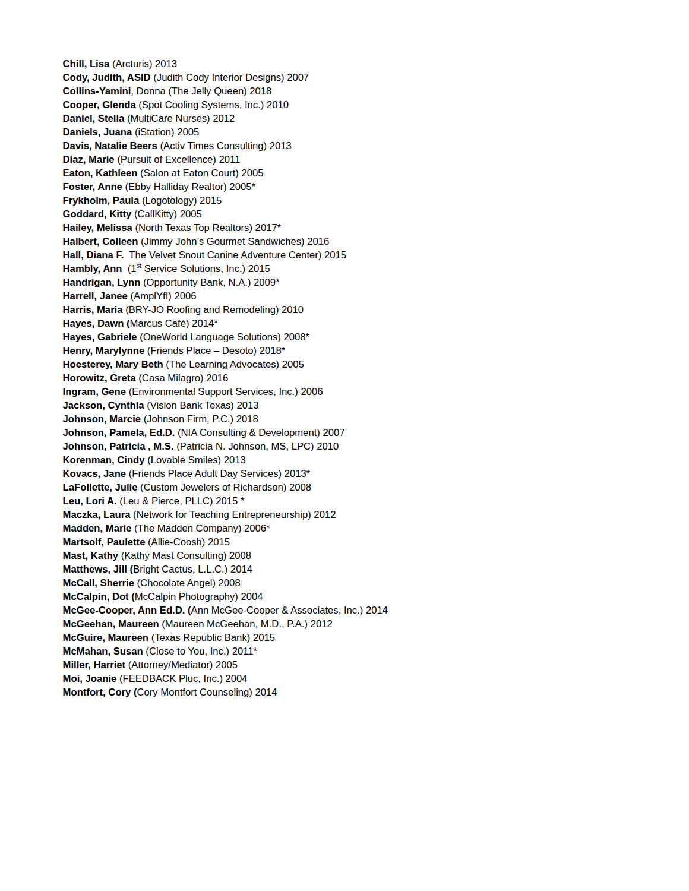Chill, Lisa (Arcturis) 2013
Cody, Judith, ASID (Judith Cody Interior Designs) 2007
Collins-Yamini, Donna (The Jelly Queen) 2018
Cooper, Glenda (Spot Cooling Systems, Inc.) 2010
Daniel, Stella (MultiCare Nurses) 2012
Daniels, Juana (iStation) 2005
Davis, Natalie Beers (Activ Times Consulting) 2013
Diaz, Marie (Pursuit of Excellence) 2011
Eaton, Kathleen (Salon at Eaton Court) 2005
Foster, Anne (Ebby Halliday Realtor) 2005*
Frykholm, Paula (Logotology) 2015
Goddard, Kitty (CallKitty) 2005
Hailey, Melissa (North Texas Top Realtors) 2017*
Halbert, Colleen (Jimmy John’s Gourmet Sandwiches) 2016
Hall, Diana F. The Velvet Snout Canine Adventure Center) 2015
Hambly, Ann (1st Service Solutions, Inc.) 2015
Handrigan, Lynn (Opportunity Bank, N.A.) 2009*
Harrell, Janee (AmplYfI) 2006
Harris, Maria (BRY-JO Roofing and Remodeling) 2010
Hayes, Dawn (Marcus Café) 2014*
Hayes, Gabriele (OneWorld Language Solutions) 2008*
Henry, Marylynne (Friends Place – Desoto) 2018*
Hoesterey, Mary Beth (The Learning Advocates) 2005
Horowitz, Greta (Casa Milagro) 2016
Ingram, Gene (Environmental Support Services, Inc.) 2006
Jackson, Cynthia (Vision Bank Texas) 2013
Johnson, Marcie (Johnson Firm, P.C.) 2018
Johnson, Pamela, Ed.D. (NIA Consulting & Development) 2007
Johnson, Patricia , M.S. (Patricia N. Johnson, MS, LPC) 2010
Korenman, Cindy (Lovable Smiles) 2013
Kovacs, Jane (Friends Place Adult Day Services) 2013*
LaFollette, Julie (Custom Jewelers of Richardson) 2008
Leu, Lori A. (Leu & Pierce, PLLC) 2015 *
Maczka, Laura (Network for Teaching Entrepreneurship) 2012
Madden, Marie (The Madden Company) 2006*
Martsolf, Paulette (Allie-Coosh) 2015
Mast, Kathy (Kathy Mast Consulting) 2008
Matthews, Jill (Bright Cactus, L.L.C.) 2014
McCall, Sherrie (Chocolate Angel) 2008
McCalpin, Dot (McCalpin Photography) 2004
McGee-Cooper, Ann Ed.D. (Ann McGee-Cooper & Associates, Inc.) 2014
McGeehan, Maureen (Maureen McGeehan, M.D., P.A.) 2012
McGuire, Maureen (Texas Republic Bank) 2015
McMahan, Susan (Close to You, Inc.) 2011*
Miller, Harriet (Attorney/Mediator) 2005
Moi, Joanie (FEEDBACK Pluc, Inc.) 2004
Montfort, Cory (Cory Montfort Counseling) 2014